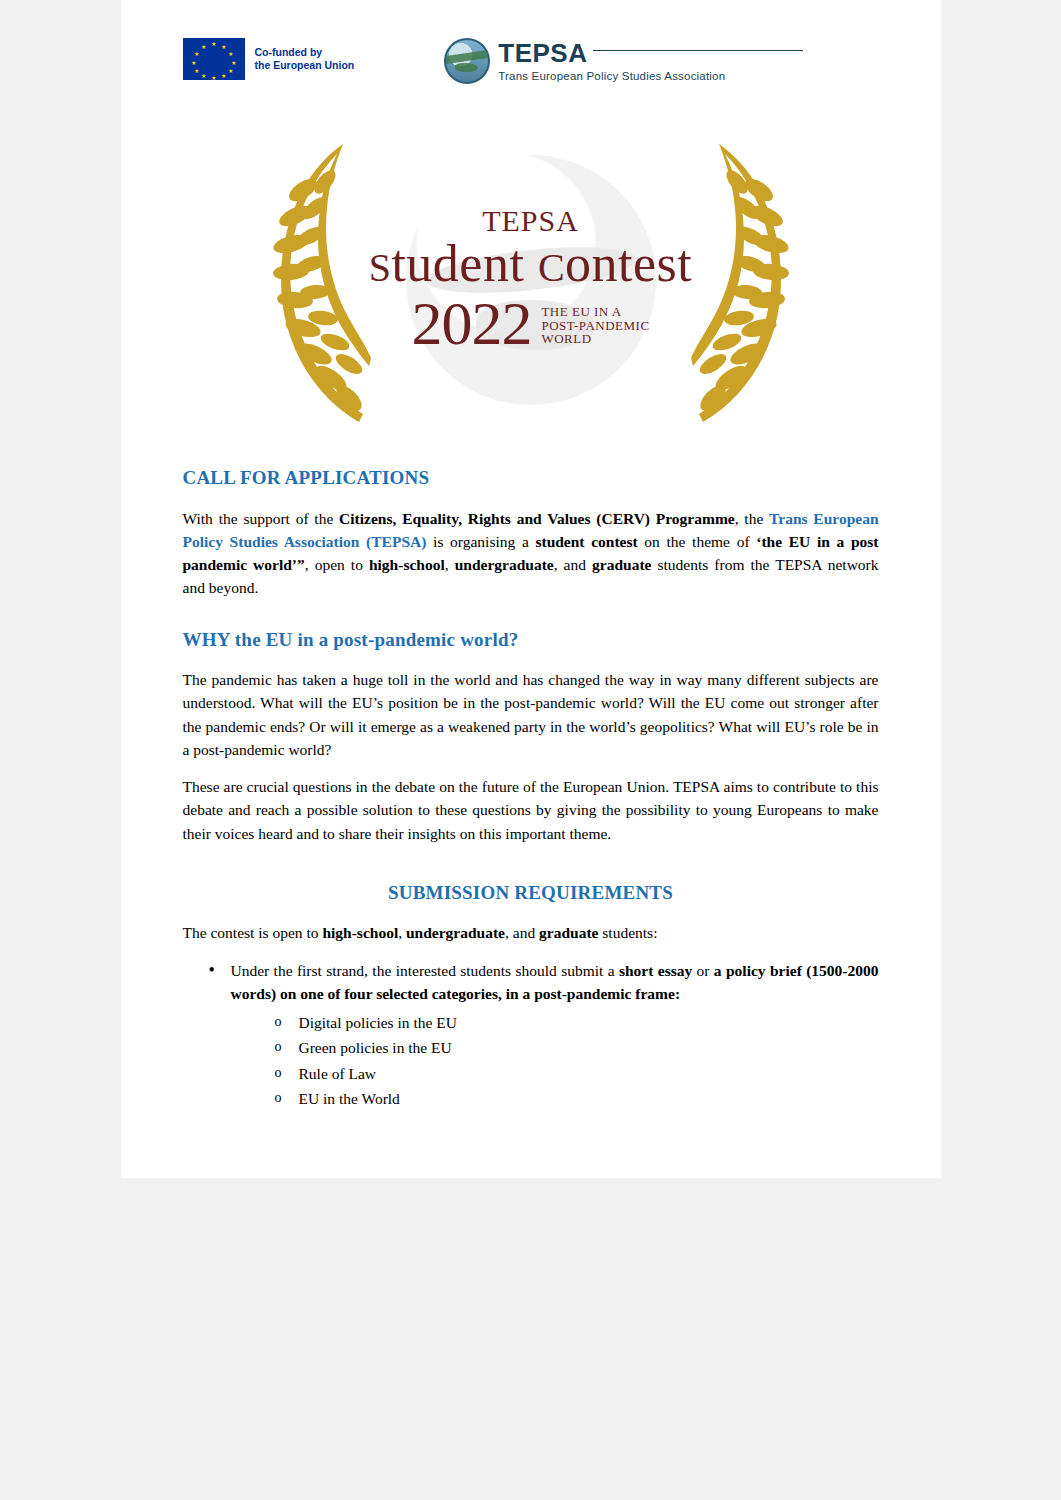★ ★ ★ ★ ★ ★ ★ ★ ★ ★ ★ ★
Co-funded by
the European Union
TEPSA
Trans European Policy Studies Association
TEPSA
Student Contest
2022
The EU in a
post-pandemic
world
CALL FOR APPLICATIONS
With the support of the Citizens, Equality, Rights and Values (CERV) Programme, the Trans European Policy Studies Association (TEPSA) is organising a student contest on the theme of ‘the EU in a post pandemic world’”, open to high-school, undergraduate, and graduate students from the TEPSA network and beyond.
WHY the EU in a post-pandemic world?
The pandemic has taken a huge toll in the world and has changed the way in way many different subjects are understood. What will the EU’s position be in the post-pandemic world? Will the EU come out stronger after the pandemic ends? Or will it emerge as a weakened party in the world’s geopolitics? What will EU’s role be in a post-pandemic world?
These are crucial questions in the debate on the future of the European Union. TEPSA aims to contribute to this debate and reach a possible solution to these questions by giving the possibility to young Europeans to make their voices heard and to share their insights on this important theme.
SUBMISSION REQUIREMENTS
The contest is open to high-school, undergraduate, and graduate students:
Under the first strand, the interested students should submit a short essay or a policy brief (1500-2000 words) on one of four selected categories, in a post-pandemic frame:
Digital policies in the EU
Green policies in the EU
Rule of Law
EU in the World